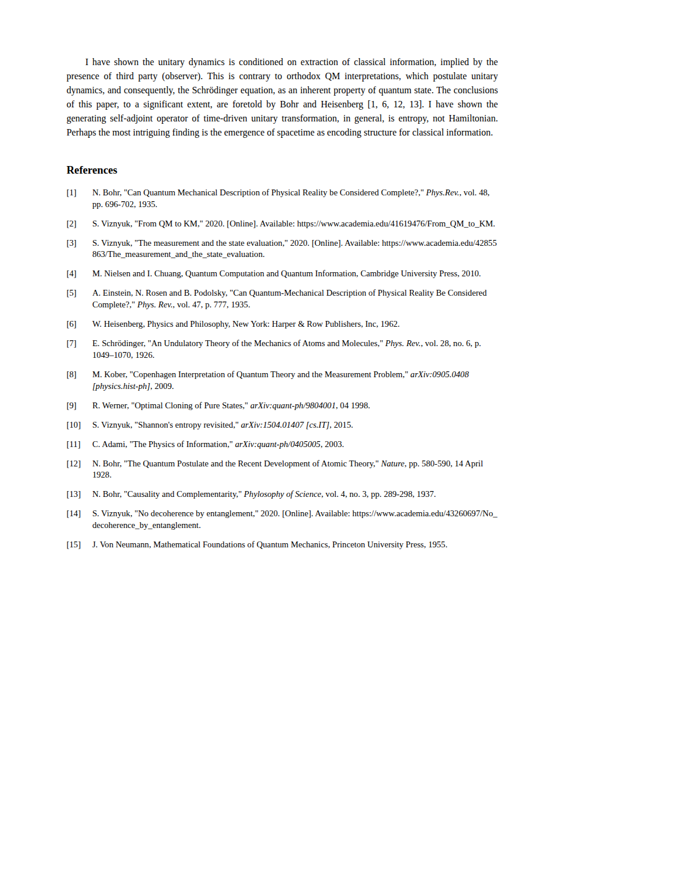I have shown the unitary dynamics is conditioned on extraction of classical information, implied by the presence of third party (observer). This is contrary to orthodox QM interpretations, which postulate unitary dynamics, and consequently, the Schrödinger equation, as an inherent property of quantum state. The conclusions of this paper, to a significant extent, are foretold by Bohr and Heisenberg [1, 6, 12, 13]. I have shown the generating self-adjoint operator of time-driven unitary transformation, in general, is entropy, not Hamiltonian. Perhaps the most intriguing finding is the emergence of spacetime as encoding structure for classical information.
References
N. Bohr, "Can Quantum Mechanical Description of Physical Reality be Considered Complete?," Phys.Rev., vol. 48, pp. 696-702, 1935.
S. Viznyuk, "From QM to KM," 2020. [Online]. Available: https://www.academia.edu/41619476/From_QM_to_KM.
S. Viznyuk, "The measurement and the state evaluation," 2020. [Online]. Available: https://www.academia.edu/42855863/The_measurement_and_the_state_evaluation.
M. Nielsen and I. Chuang, Quantum Computation and Quantum Information, Cambridge University Press, 2010.
A. Einstein, N. Rosen and B. Podolsky, "Can Quantum-Mechanical Description of Physical Reality Be Considered Complete?," Phys. Rev., vol. 47, p. 777, 1935.
W. Heisenberg, Physics and Philosophy, New York: Harper & Row Publishers, Inc, 1962.
E. Schrödinger, "An Undulatory Theory of the Mechanics of Atoms and Molecules," Phys. Rev., vol. 28, no. 6, p. 1049–1070, 1926.
M. Kober, "Copenhagen Interpretation of Quantum Theory and the Measurement Problem," arXiv:0905.0408 [physics.hist-ph], 2009.
R. Werner, "Optimal Cloning of Pure States," arXiv:quant-ph/9804001, 04 1998.
S. Viznyuk, "Shannon's entropy revisited," arXiv:1504.01407 [cs.IT], 2015.
C. Adami, "The Physics of Information," arXiv:quant-ph/0405005, 2003.
N. Bohr, "The Quantum Postulate and the Recent Development of Atomic Theory," Nature, pp. 580-590, 14 April 1928.
N. Bohr, "Causality and Complementarity," Phylosophy of Science, vol. 4, no. 3, pp. 289-298, 1937.
S. Viznyuk, "No decoherence by entanglement," 2020. [Online]. Available: https://www.academia.edu/43260697/No_decoherence_by_entanglement.
J. Von Neumann, Mathematical Foundations of Quantum Mechanics, Princeton University Press, 1955.